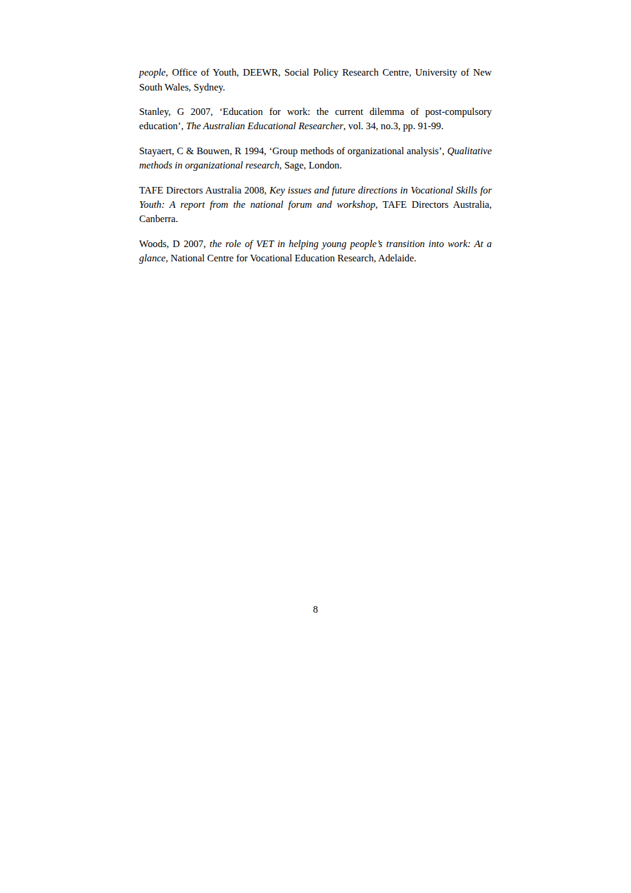people, Office of Youth, DEEWR, Social Policy Research Centre, University of New South Wales, Sydney.
Stanley, G 2007, ‘Education for work: the current dilemma of post-compulsory education’, The Australian Educational Researcher, vol. 34, no.3, pp. 91-99.
Stayaert, C & Bouwen, R 1994, ‘Group methods of organizational analysis’, Qualitative methods in organizational research, Sage, London.
TAFE Directors Australia 2008, Key issues and future directions in Vocational Skills for Youth: A report from the national forum and workshop, TAFE Directors Australia, Canberra.
Woods, D 2007, the role of VET in helping young people’s transition into work: At a glance, National Centre for Vocational Education Research, Adelaide.
8